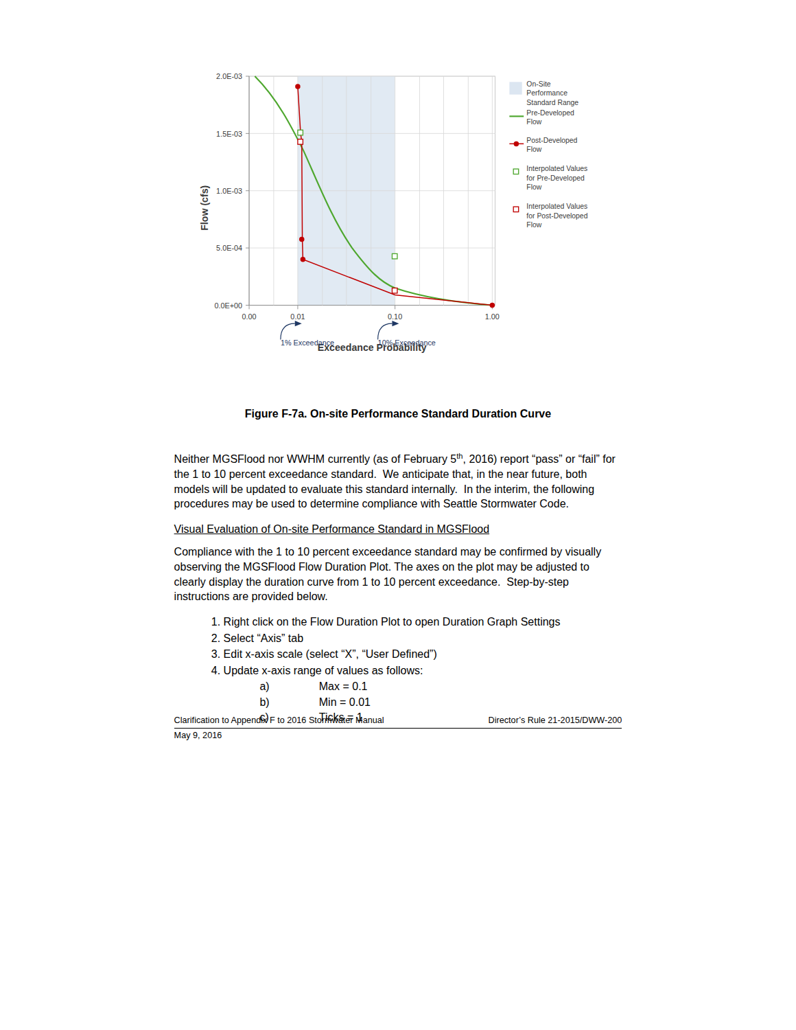2.0E-03 1.5E-03 1.0E-03 5.0E-04 0.0E+00 Flow (cfs) 0.00 0.01 0.10 1.00 Exceedance Probability On-Site Performance Standard Range Pre-Developed Flow Post-Developed Flow Interpolated Values for Pre-Developed Flow Interpolated Values for Post-Developed Flow 1% Exceedance 10% Exceedance
Figure F-7a. On-site Performance Standard Duration Curve
Neither MGSFlood nor WWHM currently (as of February 5th, 2016) report “pass” or “fail” for the 1 to 10 percent exceedance standard. We anticipate that, in the near future, both models will be updated to evaluate this standard internally. In the interim, the following procedures may be used to determine compliance with Seattle Stormwater Code.
Visual Evaluation of On-site Performance Standard in MGSFlood
Compliance with the 1 to 10 percent exceedance standard may be confirmed by visually observing the MGSFlood Flow Duration Plot. The axes on the plot may be adjusted to clearly display the duration curve from 1 to 10 percent exceedance. Step-by-step instructions are provided below.
Right click on the Flow Duration Plot to open Duration Graph Settings
Select “Axis” tab
Edit x-axis scale (select “X”, “User Defined”)
Update x-axis range of values as follows:
a) Max = 0.1
b) Min = 0.01
c) Ticks = 1
Clarification to Appendix F to 2016 Stormwater Manual Director’s Rule 21-2015/DWW-200
May 9, 2016